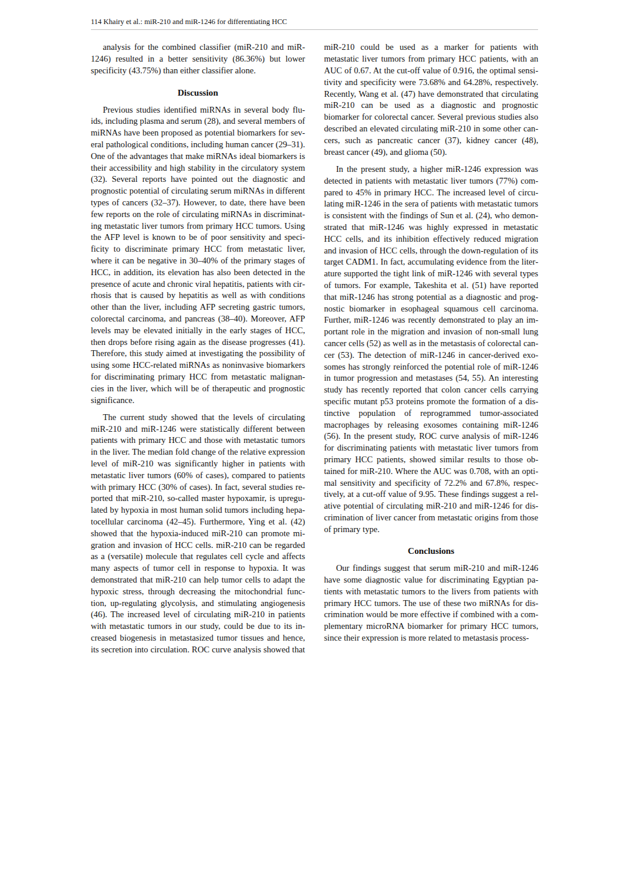114 Khairy et al.: miR-210 and miR-1246 for differentiating HCC
analysis for the combined classifier (miR-210 and miR-1246) resulted in a better sensitivity (86.36%) but lower specificity (43.75%) than either classifier alone.
Discussion
Previous studies identified miRNAs in several body fluids, including plasma and serum (28), and several members of miRNAs have been proposed as potential biomarkers for several pathological conditions, including human cancer (29–31). One of the advantages that make miRNAs ideal biomarkers is their accessibility and high stability in the circulatory system (32). Several reports have pointed out the diagnostic and prognostic potential of circulating serum miRNAs in different types of cancers (32–37). However, to date, there have been few reports on the role of circulating miRNAs in discriminating metastatic liver tumors from primary HCC tumors. Using the AFP level is known to be of poor sensitivity and specificity to discriminate primary HCC from metastatic liver, where it can be negative in 30–40% of the primary stages of HCC, in addition, its elevation has also been detected in the presence of acute and chronic viral hepatitis, patients with cirrhosis that is caused by hepatitis as well as with conditions other than the liver, including AFP secreting gastric tumors, colorectal carcinoma, and pancreas (38–40). Moreover, AFP levels may be elevated initially in the early stages of HCC, then drops before rising again as the disease progresses (41). Therefore, this study aimed at investigating the possibility of using some HCC-related miRNAs as noninvasive biomarkers for discriminating primary HCC from metastatic malignancies in the liver, which will be of therapeutic and prognostic significance.
The current study showed that the levels of circulating miR-210 and miR-1246 were statistically different between patients with primary HCC and those with metastatic tumors in the liver. The median fold change of the relative expression level of miR-210 was significantly higher in patients with metastatic liver tumors (60% of cases), compared to patients with primary HCC (30% of cases). In fact, several studies reported that miR-210, so-called master hypoxamir, is upregulated by hypoxia in most human solid tumors including hepatocellular carcinoma (42–45). Furthermore, Ying et al. (42) showed that the hypoxia-induced miR-210 can promote migration and invasion of HCC cells. miR-210 can be regarded as a (versatile) molecule that regulates cell cycle and affects many aspects of tumor cell in response to hypoxia. It was demonstrated that miR-210 can help tumor cells to adapt the hypoxic stress, through decreasing the mitochondrial function, up-regulating glycolysis, and stimulating angiogenesis (46). The increased level of circulating miR-210 in patients with metastatic tumors in our study, could be due to its increased biogenesis in metastasized tumor tissues and hence, its secretion into circulation. ROC curve analysis showed that miR-210 could be used as a marker for patients with metastatic liver tumors from primary HCC patients, with an AUC of 0.67. At the cut-off value of 0.916, the optimal sensitivity and specificity were 73.68% and 64.28%, respectively. Recently, Wang et al. (47) have demonstrated that circulating miR-210 can be used as a diagnostic and prognostic biomarker for colorectal cancer. Several previous studies also described an elevated circulating miR-210 in some other cancers, such as pancreatic cancer (37), kidney cancer (48), breast cancer (49), and glioma (50).
In the present study, a higher miR-1246 expression was detected in patients with metastatic liver tumors (77%) compared to 45% in primary HCC. The increased level of circulating miR-1246 in the sera of patients with metastatic tumors is consistent with the findings of Sun et al. (24), who demonstrated that miR-1246 was highly expressed in metastatic HCC cells, and its inhibition effectively reduced migration and invasion of HCC cells, through the down-regulation of its target CADM1. In fact, accumulating evidence from the literature supported the tight link of miR-1246 with several types of tumors. For example, Takeshita et al. (51) have reported that miR-1246 has strong potential as a diagnostic and prognostic biomarker in esophageal squamous cell carcinoma. Further, miR-1246 was recently demonstrated to play an important role in the migration and invasion of non-small lung cancer cells (52) as well as in the metastasis of colorectal cancer (53). The detection of miR-1246 in cancer-derived exosomes has strongly reinforced the potential role of miR-1246 in tumor progression and metastases (54, 55). An interesting study has recently reported that colon cancer cells carrying specific mutant p53 proteins promote the formation of a distinctive population of reprogrammed tumor-associated macrophages by releasing exosomes containing miR-1246 (56). In the present study, ROC curve analysis of miR-1246 for discriminating patients with metastatic liver tumors from primary HCC patients, showed similar results to those obtained for miR-210. Where the AUC was 0.708, with an optimal sensitivity and specificity of 72.2% and 67.8%, respectively, at a cut-off value of 9.95. These findings suggest a relative potential of circulating miR-210 and miR-1246 for discrimination of liver cancer from metastatic origins from those of primary type.
Conclusions
Our findings suggest that serum miR-210 and miR-1246 have some diagnostic value for discriminating Egyptian patients with metastatic tumors to the livers from patients with primary HCC tumors. The use of these two miRNAs for discrimination would be more effective if combined with a complementary microRNA biomarker for primary HCC tumors, since their expression is more related to metastasis process-